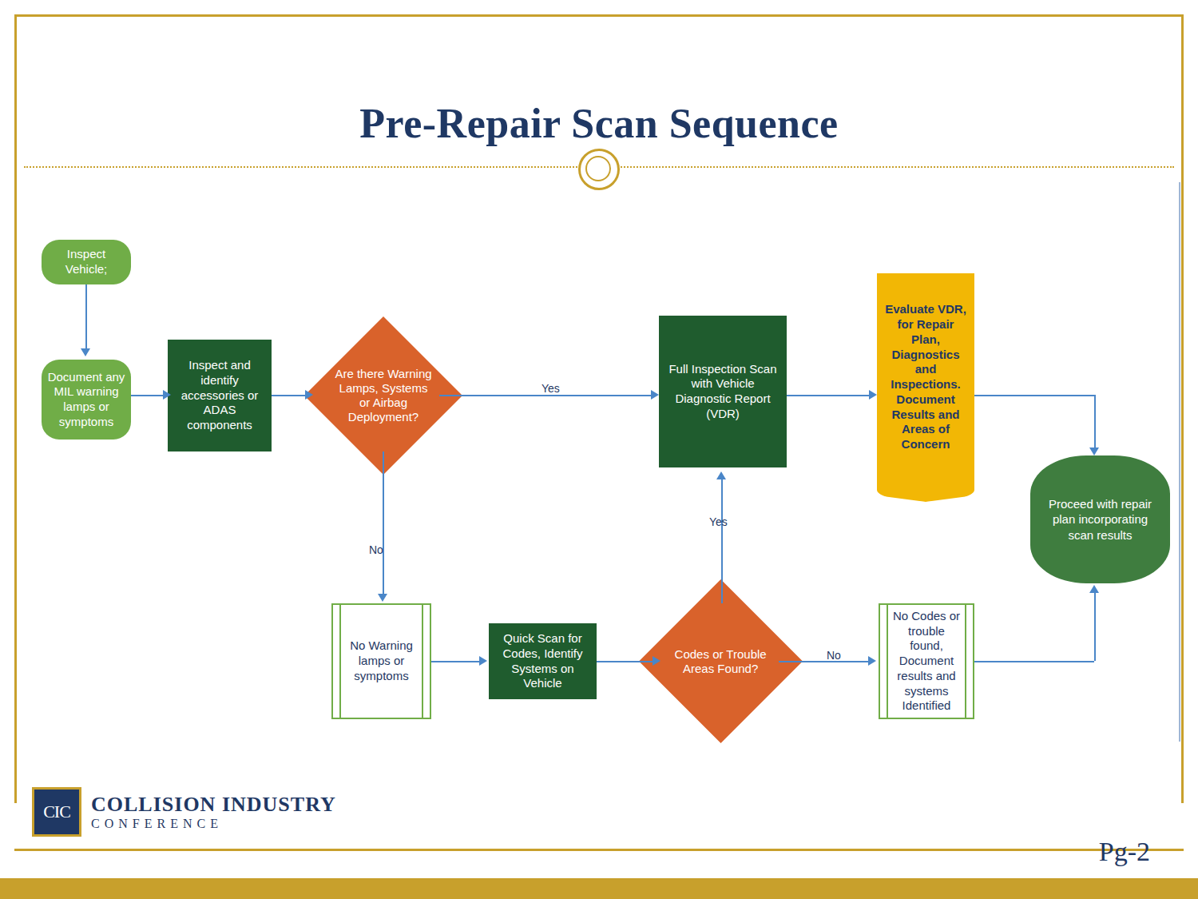Pre-Repair Scan Sequence
Inspect Vehicle;
Document any MIL warning lamps or symptoms
Inspect and identify accessories or ADAS components
Are there Warning Lamps, Systems or Airbag Deployment?
Full Inspection Scan with Vehicle Diagnostic Report (VDR)
Evaluate VDR, for Repair Plan, Diagnostics and Inspections. Document Results and Areas of Concern
Proceed with repair plan incorporating scan results
No Warning lamps or symptoms
Quick Scan for Codes, Identify Systems on Vehicle
Codes or Trouble Areas Found?
No Codes or trouble found, Document results and systems Identified
Yes
No
Yes
No
CIC
COLLISION INDUSTRY
CONFERENCE
Pg-2